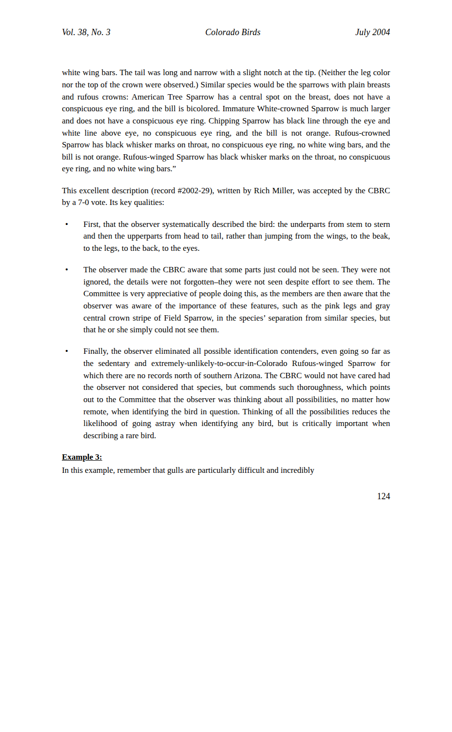Vol. 38, No. 3 Colorado Birds July 2004
white wing bars. The tail was long and narrow with a slight notch at the tip. (Neither the leg color nor the top of the crown were observed.) Similar species would be the sparrows with plain breasts and rufous crowns: American Tree Sparrow has a central spot on the breast, does not have a conspicuous eye ring, and the bill is bicolored. Immature White-crowned Sparrow is much larger and does not have a conspicuous eye ring. Chipping Sparrow has black line through the eye and white line above eye, no conspicuous eye ring, and the bill is not orange. Rufous-crowned Sparrow has black whisker marks on throat, no conspicuous eye ring, no white wing bars, and the bill is not orange. Rufous-winged Sparrow has black whisker marks on the throat, no conspicuous eye ring, and no white wing bars.”
This excellent description (record #2002-29), written by Rich Miller, was accepted by the CBRC by a 7-0 vote. Its key qualities:
First, that the observer systematically described the bird: the underparts from stem to stern and then the upperparts from head to tail, rather than jumping from the wings, to the beak, to the legs, to the back, to the eyes.
The observer made the CBRC aware that some parts just could not be seen. They were not ignored, the details were not forgotten–they were not seen despite effort to see them. The Committee is very appreciative of people doing this, as the members are then aware that the observer was aware of the importance of these features, such as the pink legs and gray central crown stripe of Field Sparrow, in the species’ separation from similar species, but that he or she simply could not see them.
Finally, the observer eliminated all possible identification contenders, even going so far as the sedentary and extremely-unlikely-to-occur-in-Colorado Rufous-winged Sparrow for which there are no records north of southern Arizona. The CBRC would not have cared had the observer not considered that species, but commends such thoroughness, which points out to the Committee that the observer was thinking about all possibilities, no matter how remote, when identifying the bird in question. Thinking of all the possibilities reduces the likelihood of going astray when identifying any bird, but is critically important when describing a rare bird.
Example 3:
In this example, remember that gulls are particularly difficult and incredibly
124